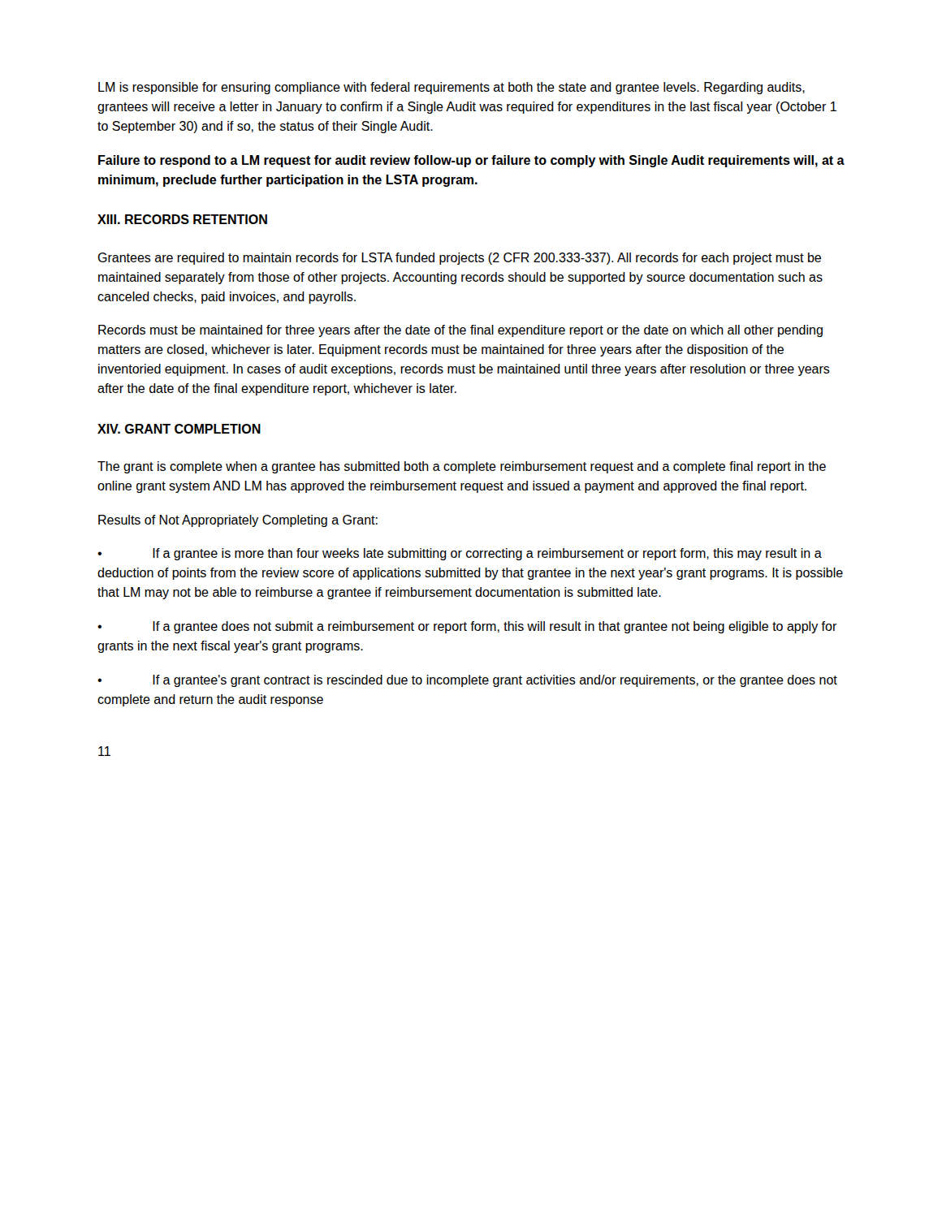LM is responsible for ensuring compliance with federal requirements at both the state and grantee levels. Regarding audits, grantees will receive a letter in January to confirm if a Single Audit was required for expenditures in the last fiscal year (October 1 to September 30) and if so, the status of their Single Audit.
Failure to respond to a LM request for audit review follow-up or failure to comply with Single Audit requirements will, at a minimum, preclude further participation in the LSTA program.
XIII. RECORDS RETENTION
Grantees are required to maintain records for LSTA funded projects (2 CFR 200.333-337). All records for each project must be maintained separately from those of other projects. Accounting records should be supported by source documentation such as canceled checks, paid invoices, and payrolls.
Records must be maintained for three years after the date of the final expenditure report or the date on which all other pending matters are closed, whichever is later. Equipment records must be maintained for three years after the disposition of the inventoried equipment. In cases of audit exceptions, records must be maintained until three years after resolution or three years after the date of the final expenditure report, whichever is later.
XIV. GRANT COMPLETION
The grant is complete when a grantee has submitted both a complete reimbursement request and a complete final report in the online grant system AND LM has approved the reimbursement request and issued a payment and approved the final report.
Results of Not Appropriately Completing a Grant:
•If a grantee is more than four weeks late submitting or correcting a reimbursement or report form, this may result in a deduction of points from the review score of applications submitted by that grantee in the next year's grant programs. It is possible that LM may not be able to reimburse a grantee if reimbursement documentation is submitted late.
•If a grantee does not submit a reimbursement or report form, this will result in that grantee not being eligible to apply for grants in the next fiscal year's grant programs.
•If a grantee's grant contract is rescinded due to incomplete grant activities and/or requirements, or the grantee does not complete and return the audit response
11